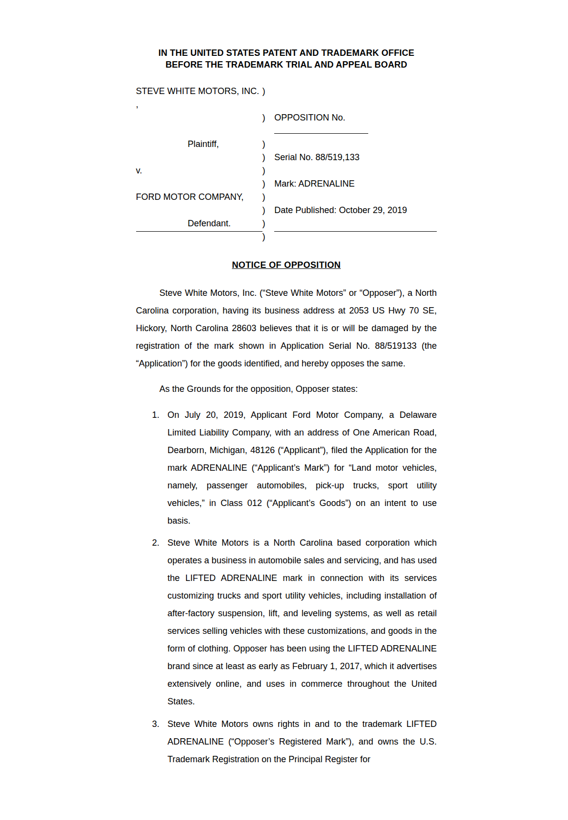IN THE UNITED STATES PATENT AND TRADEMARK OFFICE
BEFORE THE TRADEMARK TRIAL AND APPEAL BOARD
| STEVE WHITE MOTORS, INC. , | ) | |
| | ) | OPPOSITION No. |
| Plaintiff, | ) | |
| | ) | Serial No. 88/519,133 |
| v. | ) | |
| | ) | Mark: ADRENALINE |
| FORD MOTOR COMPANY, | ) | |
| | ) | Date Published: October 29, 2019 |
| Defendant. | ) | |
| | ) | |
NOTICE OF OPPOSITION
Steve White Motors, Inc. (“Steve White Motors” or “Opposer”), a North Carolina corporation, having its business address at 2053 US Hwy 70 SE, Hickory, North Carolina 28603 believes that it is or will be damaged by the registration of the mark shown in Application Serial No. 88/519133 (the “Application”) for the goods identified, and hereby opposes the same.
As the Grounds for the opposition, Opposer states:
On July 20, 2019, Applicant Ford Motor Company, a Delaware Limited Liability Company, with an address of One American Road, Dearborn, Michigan, 48126 (“Applicant”), filed the Application for the mark ADRENALINE (“Applicant’s Mark”) for “Land motor vehicles, namely, passenger automobiles, pick-up trucks, sport utility vehicles,” in Class 012 (“Applicant’s Goods”) on an intent to use basis.
Steve White Motors is a North Carolina based corporation which operates a business in automobile sales and servicing, and has used the LIFTED ADRENALINE mark in connection with its services customizing trucks and sport utility vehicles, including installation of after-factory suspension, lift, and leveling systems, as well as retail services selling vehicles with these customizations, and goods in the form of clothing. Opposer has been using the LIFTED ADRENALINE brand since at least as early as February 1, 2017, which it advertises extensively online, and uses in commerce throughout the United States.
Steve White Motors owns rights in and to the trademark LIFTED ADRENALINE (“Opposer’s Registered Mark”), and owns the U.S. Trademark Registration on the Principal Register for